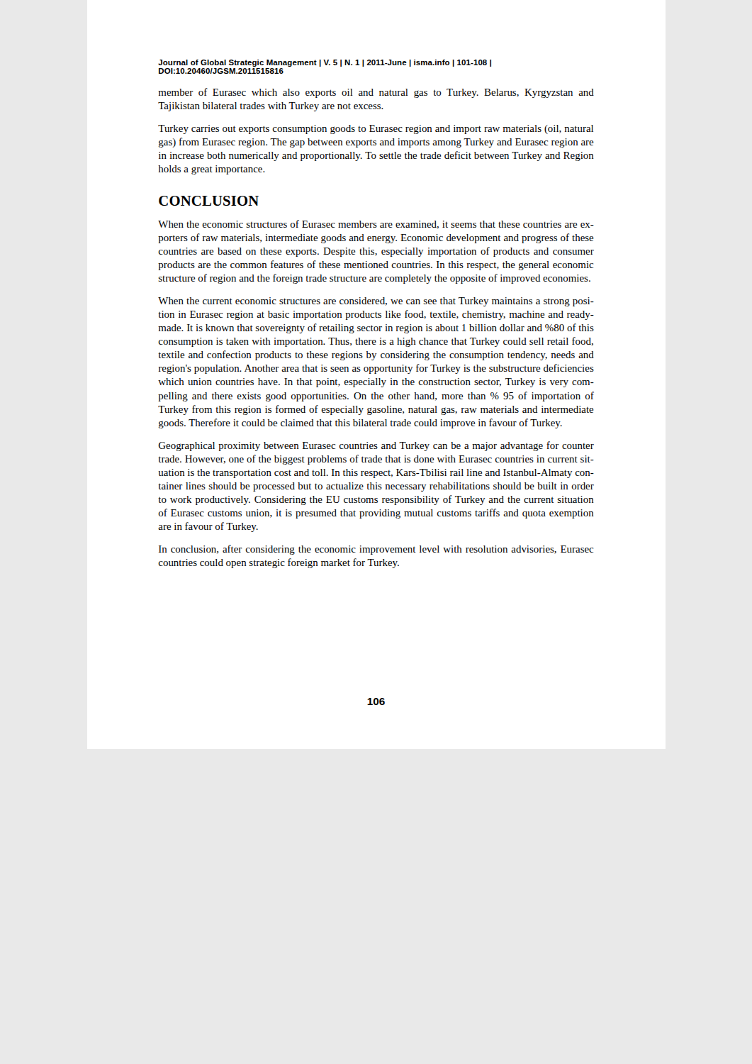Journal of Global Strategic Management | V. 5 | N. 1 | 2011-June | isma.info | 101-108 | DOI:10.20460/JGSM.2011515816
member of Eurasec which also exports oil and natural gas to Turkey. Belarus, Kyrgyzstan and Tajikistan bilateral trades with Turkey are not excess.
Turkey carries out exports consumption goods to Eurasec region and import raw materials (oil, natural gas) from Eurasec region. The gap between exports and imports among Turkey and Eurasec region are in increase both numerically and proportionally. To settle the trade deficit between Turkey and Region holds a great importance.
CONCLUSION
When the economic structures of Eurasec members are examined, it seems that these countries are exporters of raw materials, intermediate goods and energy. Economic development and progress of these countries are based on these exports. Despite this, especially importation of products and consumer products are the common features of these mentioned countries. In this respect, the general economic structure of region and the foreign trade structure are completely the opposite of improved economies.
When the current economic structures are considered, we can see that Turkey maintains a strong position in Eurasec region at basic importation products like food, textile, chemistry, machine and ready-made. It is known that sovereignty of retailing sector in region is about 1 billion dollar and %80 of this consumption is taken with importation. Thus, there is a high chance that Turkey could sell retail food, textile and confection products to these regions by considering the consumption tendency, needs and region's population. Another area that is seen as opportunity for Turkey is the substructure deficiencies which union countries have. In that point, especially in the construction sector, Turkey is very compelling and there exists good opportunities. On the other hand, more than % 95 of importation of Turkey from this region is formed of especially gasoline, natural gas, raw materials and intermediate goods. Therefore it could be claimed that this bilateral trade could improve in favour of Turkey.
Geographical proximity between Eurasec countries and Turkey can be a major advantage for counter trade. However, one of the biggest problems of trade that is done with Eurasec countries in current situation is the transportation cost and toll. In this respect, Kars-Tbilisi rail line and Istanbul-Almaty container lines should be processed but to actualize this necessary rehabilitations should be built in order to work productively. Considering the EU customs responsibility of Turkey and the current situation of Eurasec customs union, it is presumed that providing mutual customs tariffs and quota exemption are in favour of Turkey.
In conclusion, after considering the economic improvement level with resolution advisories, Eurasec countries could open strategic foreign market for Turkey.
106